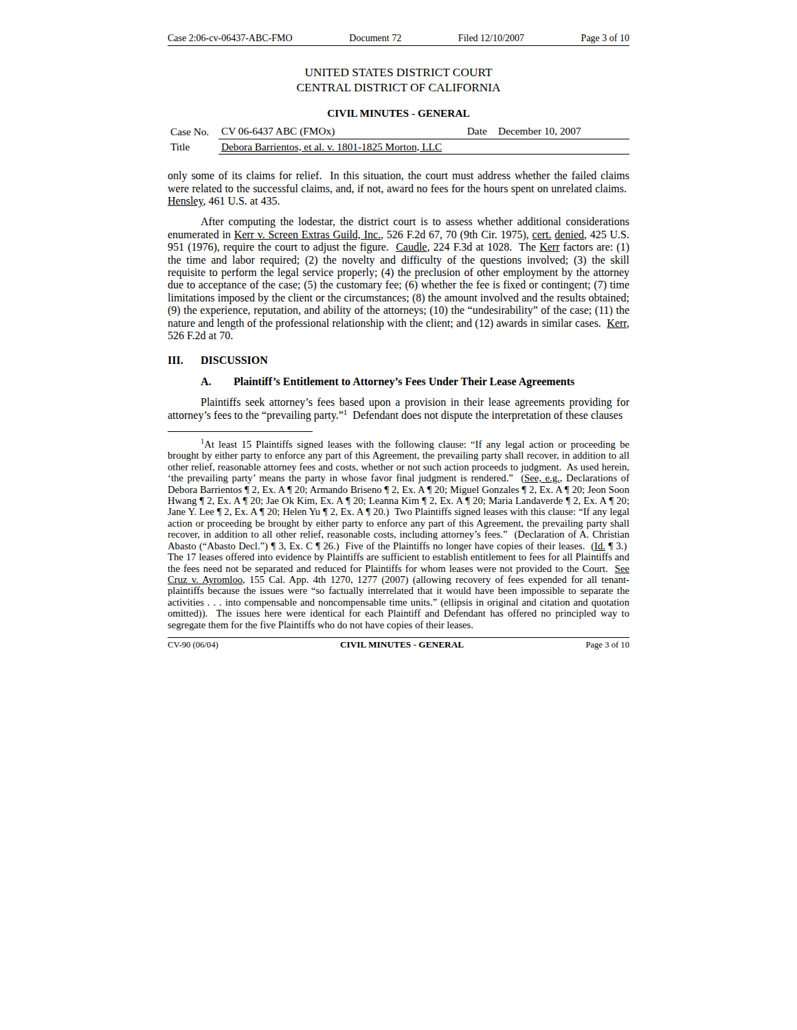Case 2:06-cv-06437-ABC-FMO Document 72 Filed 12/10/2007 Page 3 of 10
UNITED STATES DISTRICT COURT
CENTRAL DISTRICT OF CALIFORNIA
CIVIL MINUTES - GENERAL
| Case No. | CV 06-6437 ABC (FMOx) | Date | December 10, 2007 |
| Title | Debora Barrientos, et al. v. 1801-1825 Morton, LLC | |
only some of its claims for relief. In this situation, the court must address whether the failed claims were related to the successful claims, and, if not, award no fees for the hours spent on unrelated claims. Hensley, 461 U.S. at 435.
After computing the lodestar, the district court is to assess whether additional considerations enumerated in Kerr v. Screen Extras Guild, Inc., 526 F.2d 67, 70 (9th Cir. 1975), cert. denied, 425 U.S. 951 (1976), require the court to adjust the figure. Caudle, 224 F.3d at 1028. The Kerr factors are: (1) the time and labor required; (2) the novelty and difficulty of the questions involved; (3) the skill requisite to perform the legal service properly; (4) the preclusion of other employment by the attorney due to acceptance of the case; (5) the customary fee; (6) whether the fee is fixed or contingent; (7) time limitations imposed by the client or the circumstances; (8) the amount involved and the results obtained; (9) the experience, reputation, and ability of the attorneys; (10) the “undesirability” of the case; (11) the nature and length of the professional relationship with the client; and (12) awards in similar cases. Kerr, 526 F.2d at 70.
III. DISCUSSION
A. Plaintiff’s Entitlement to Attorney’s Fees Under Their Lease Agreements
Plaintiffs seek attorney’s fees based upon a provision in their lease agreements providing for attorney’s fees to the “prevailing party.”1 Defendant does not dispute the interpretation of these clauses
1At least 15 Plaintiffs signed leases with the following clause: “If any legal action or proceeding be brought by either party to enforce any part of this Agreement, the prevailing party shall recover, in addition to all other relief, reasonable attorney fees and costs, whether or not such action proceeds to judgment. As used herein, ‘the prevailing party’ means the party in whose favor final judgment is rendered.” (See, e.g., Declarations of Debora Barrientos ¶ 2, Ex. A ¶ 20; Armando Briseno ¶ 2, Ex. A ¶ 20; Miguel Gonzales ¶ 2, Ex. A ¶ 20; Jeon Soon Hwang ¶ 2, Ex. A ¶ 20; Jae Ok Kim, Ex. A ¶ 20; Leanna Kim ¶ 2, Ex. A ¶ 20; Maria Landaverde ¶ 2, Ex. A ¶ 20; Jane Y. Lee ¶ 2, Ex. A ¶ 20; Helen Yu ¶ 2, Ex. A ¶ 20.) Two Plaintiffs signed leases with this clause: “If any legal action or proceeding be brought by either party to enforce any part of this Agreement, the prevailing party shall recover, in addition to all other relief, reasonable costs, including attorney’s fees.” (Declaration of A. Christian Abasto (“Abasto Decl.”) ¶ 3, Ex. C ¶ 26.) Five of the Plaintiffs no longer have copies of their leases. (Id. ¶ 3.) The 17 leases offered into evidence by Plaintiffs are sufficient to establish entitlement to fees for all Plaintiffs and the fees need not be separated and reduced for Plaintiffs for whom leases were not provided to the Court. See Cruz v. Ayromloo, 155 Cal. App. 4th 1270, 1277 (2007) (allowing recovery of fees expended for all tenant-plaintiffs because the issues were “so factually interrelated that it would have been impossible to separate the activities . . . into compensable and noncompensable time units.” (ellipsis in original and citation and quotation omitted)). The issues here were identical for each Plaintiff and Defendant has offered no principled way to segregate them for the five Plaintiffs who do not have copies of their leases.
CV-90 (06/04) CIVIL MINUTES - GENERAL Page 3 of 10